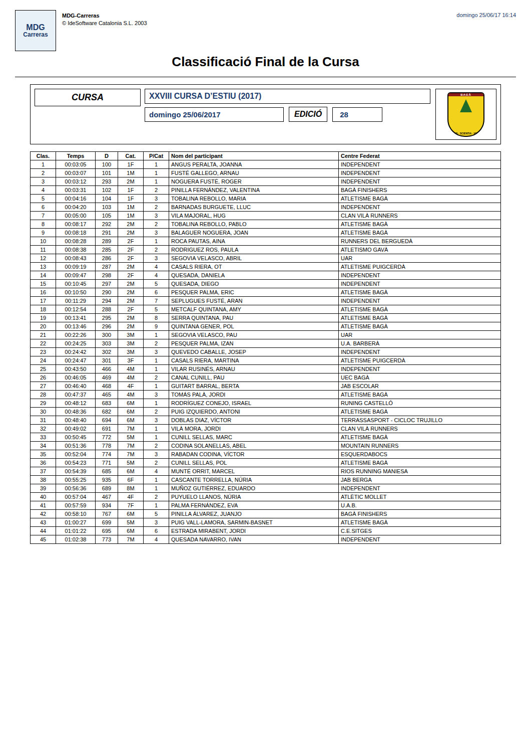MDG
Carreras
MDG-Carreras
© IdeSoftware Catalonia S.L. 2003
domingo 25/06/17 16:14
Classificació Final de la Cursa
CURSA
XXVIII CURSA D’ESTIU (2017)
domingo 25/06/2017
EDICIÓ
28
BAGÀ
ARTES · SCIENTIA · VIRTUS
| Clas. | Temps | D | Cat. | P/Cat | Nom del participant | Centre Federat |
| --- | --- | --- | --- | --- | --- | --- |
| 1 | 00:03:05 | 100 | 1F | 1 | ANGUS PERALTA, JOANNA | INDEPENDENT |
| 2 | 00:03:07 | 101 | 1M | 1 | FUSTÉ GALLEGO, ARNAU | INDEPENDENT |
| 3 | 00:03:12 | 293 | 2M | 1 | NOGUERA FUSTÉ, ROGER | INDEPENDENT |
| 4 | 00:03:31 | 102 | 1F | 2 | PINILLA FERNÁNDEZ, VALENTINA | BAGÀ FINISHERS |
| 5 | 00:04:16 | 104 | 1F | 3 | TOBALINA REBOLLO, MARIA | ATLETISME BAGÀ |
| 6 | 00:04:20 | 103 | 1M | 2 | BARNADAS BURGUETE, LLUC | INDEPENDENT |
| 7 | 00:05:00 | 105 | 1M | 3 | VILA MAJORAL, HUG | CLAN VILÀ RUNNERS |
| 8 | 00:08:17 | 292 | 2M | 2 | TOBALINA REBOLLO, PABLO | ATLETISME BAGÀ |
| 9 | 00:08:18 | 291 | 2M | 3 | BALAGUER NOGUERA, JOAN | ATLETISME BAGÀ |
| 10 | 00:08:28 | 289 | 2F | 1 | ROCA PAUTAS, AINA | RUNNERS DEL BERGUEDÀ |
| 11 | 00:08:38 | 285 | 2F | 2 | RODRIGUEZ ROS, PAULA | ATLETISMO GAVÀ |
| 12 | 00:08:43 | 286 | 2F | 3 | SEGOVIA VELASCO, ABRIL | UAR |
| 13 | 00:09:19 | 287 | 2M | 4 | CASALS RIERA, OT | ATLETISME PUIGCERDÀ |
| 14 | 00:09:47 | 298 | 2F | 4 | QUESADA, DANIELA | INDEPENDENT |
| 15 | 00:10:45 | 297 | 2M | 5 | QUESADA, DIEGO | INDEPENDENT |
| 16 | 00:10:50 | 290 | 2M | 6 | PESQUER PALMA, ERIC | ATLETISME BAGÀ |
| 17 | 00:11:29 | 294 | 2M | 7 | SEPLUGUES FUSTÉ, ARAN | INDEPENDENT |
| 18 | 00:12:54 | 288 | 2F | 5 | METCALF QUINTANA, AMY | ATLETISME BAGÀ |
| 19 | 00:13:41 | 295 | 2M | 8 | SERRA QUINTANA, PAU | ATLETISME BAGÀ |
| 20 | 00:13:46 | 296 | 2M | 9 | QUINTANA GENER, POL | ATLETISME BAGÀ |
| 21 | 00:22:26 | 300 | 3M | 1 | SEGOVIA VELASCO, PAU | UAR |
| 22 | 00:24:25 | 303 | 3M | 2 | PESQUER PALMA, IZAN | U.A. BARBERÀ |
| 23 | 00:24:42 | 302 | 3M | 3 | QUEVEDO CABALLE, JOSEP | INDEPENDENT |
| 24 | 00:24:47 | 301 | 3F | 1 | CASALS RIERA, MARTINA | ATLETISME PUIGCERDÀ |
| 25 | 00:43:50 | 466 | 4M | 1 | VILAR RUSINÉS, ARNAU | INDEPENDENT |
| 26 | 00:46:05 | 469 | 4M | 2 | CANAL CUNILL, PAU | UEC BAGÀ |
| 27 | 00:46:40 | 468 | 4F | 1 | GUITART BARRAL, BERTA | JAB ESCOLAR |
| 28 | 00:47:37 | 465 | 4M | 3 | TOMÁS PALÀ, JORDI | ATLETISME BAGÀ |
| 29 | 00:48:12 | 683 | 6M | 1 | RODRÍGUEZ CONEJO, ISRAEL | RUNING CASTELLÓ |
| 30 | 00:48:36 | 682 | 6M | 2 | PUIG IZQUIERDO, ANTONI | ATLETISME BAGÀ |
| 31 | 00:48:40 | 694 | 6M | 3 | DOBLAS DIAZ, VÍCTOR | TERRASSASPORT - CICLOC TRUJILLO |
| 32 | 00:49:02 | 691 | 7M | 1 | VILÀ MORA, JORDI | CLAN VILÀ RUNNERS |
| 33 | 00:50:45 | 772 | 5M | 1 | CUNILL SELLAS, MARC | ATLETISME BAGÀ |
| 34 | 00:51:36 | 778 | 7M | 2 | CODINA SOLANELLAS, ABEL | MOUNTAIN RUNNERS |
| 35 | 00:52:04 | 774 | 7M | 3 | RABADAN CODINA, VÍCTOR | ESQUERDABOCS |
| 36 | 00:54:23 | 771 | 5M | 2 | CUNILL SELLAS, POL | ATLETISME BAGÀ |
| 37 | 00:54:39 | 685 | 6M | 4 | MUNTÉ ORRIT, MARCEL | RIOS RUNNING MANIESA |
| 38 | 00:55:25 | 935 | 6F | 1 | CASCANTE TORRELLA, NÚRIA | JAB BERGA |
| 39 | 00:56:36 | 689 | 8M | 1 | MUÑOZ GUTIÉRREZ, EDUARDO | INDEPENDENT |
| 40 | 00:57:04 | 467 | 4F | 2 | PUYUELO LLANOS, NÚRIA | ATLÈTIC MOLLET |
| 41 | 00:57:59 | 934 | 7F | 1 | PALMA FERNÁNDEZ, EVA | U.A.B. |
| 42 | 00:58:10 | 767 | 6M | 5 | PINILLA ÁLVAREZ, JUANJO | BAGÀ FINISHERS |
| 43 | 01:00:27 | 699 | 5M | 3 | PUIG VALL-LAMORA, SARMIN-BASNET | ATLETISME BAGÀ |
| 44 | 01:01:22 | 695 | 6M | 6 | ESTRADA MIRABENT, JORDI | C.E.SITGES |
| 45 | 01:02:38 | 773 | 7M | 4 | QUESADA NAVARRO, IVAN | INDEPENDENT |